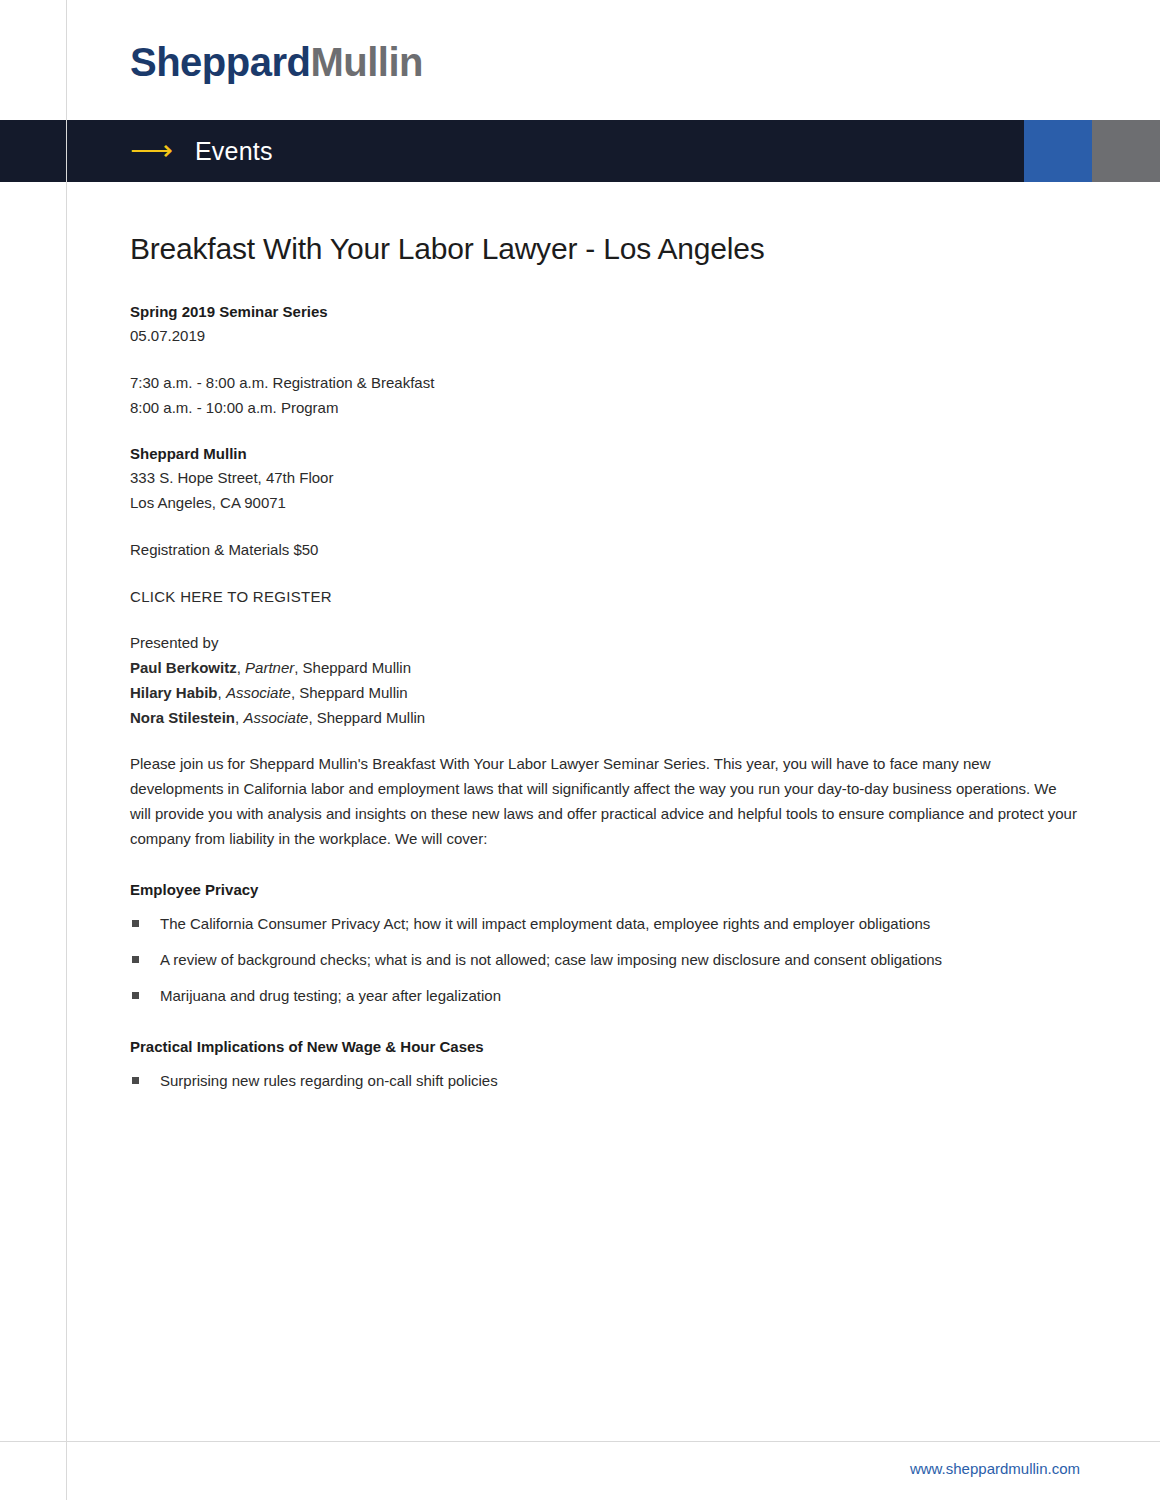Sheppard Mullin
⟶ Events
Breakfast With Your Labor Lawyer - Los Angeles
Spring 2019 Seminar Series
05.07.2019
7:30 a.m. - 8:00 a.m. Registration & Breakfast
8:00 a.m. - 10:00 a.m. Program
Sheppard Mullin
333 S. Hope Street, 47th Floor
Los Angeles, CA 90071
Registration & Materials $50
CLICK HERE TO REGISTER
Presented by
Paul Berkowitz, Partner, Sheppard Mullin
Hilary Habib, Associate, Sheppard Mullin
Nora Stilestein, Associate, Sheppard Mullin
Please join us for Sheppard Mullin's Breakfast With Your Labor Lawyer Seminar Series. This year, you will have to face many new developments in California labor and employment laws that will significantly affect the way you run your day-to-day business operations. We will provide you with analysis and insights on these new laws and offer practical advice and helpful tools to ensure compliance and protect your company from liability in the workplace. We will cover:
Employee Privacy
The California Consumer Privacy Act; how it will impact employment data, employee rights and employer obligations
A review of background checks; what is and is not allowed; case law imposing new disclosure and consent obligations
Marijuana and drug testing; a year after legalization
Practical Implications of New Wage & Hour Cases
Surprising new rules regarding on-call shift policies
www.sheppardmullin.com